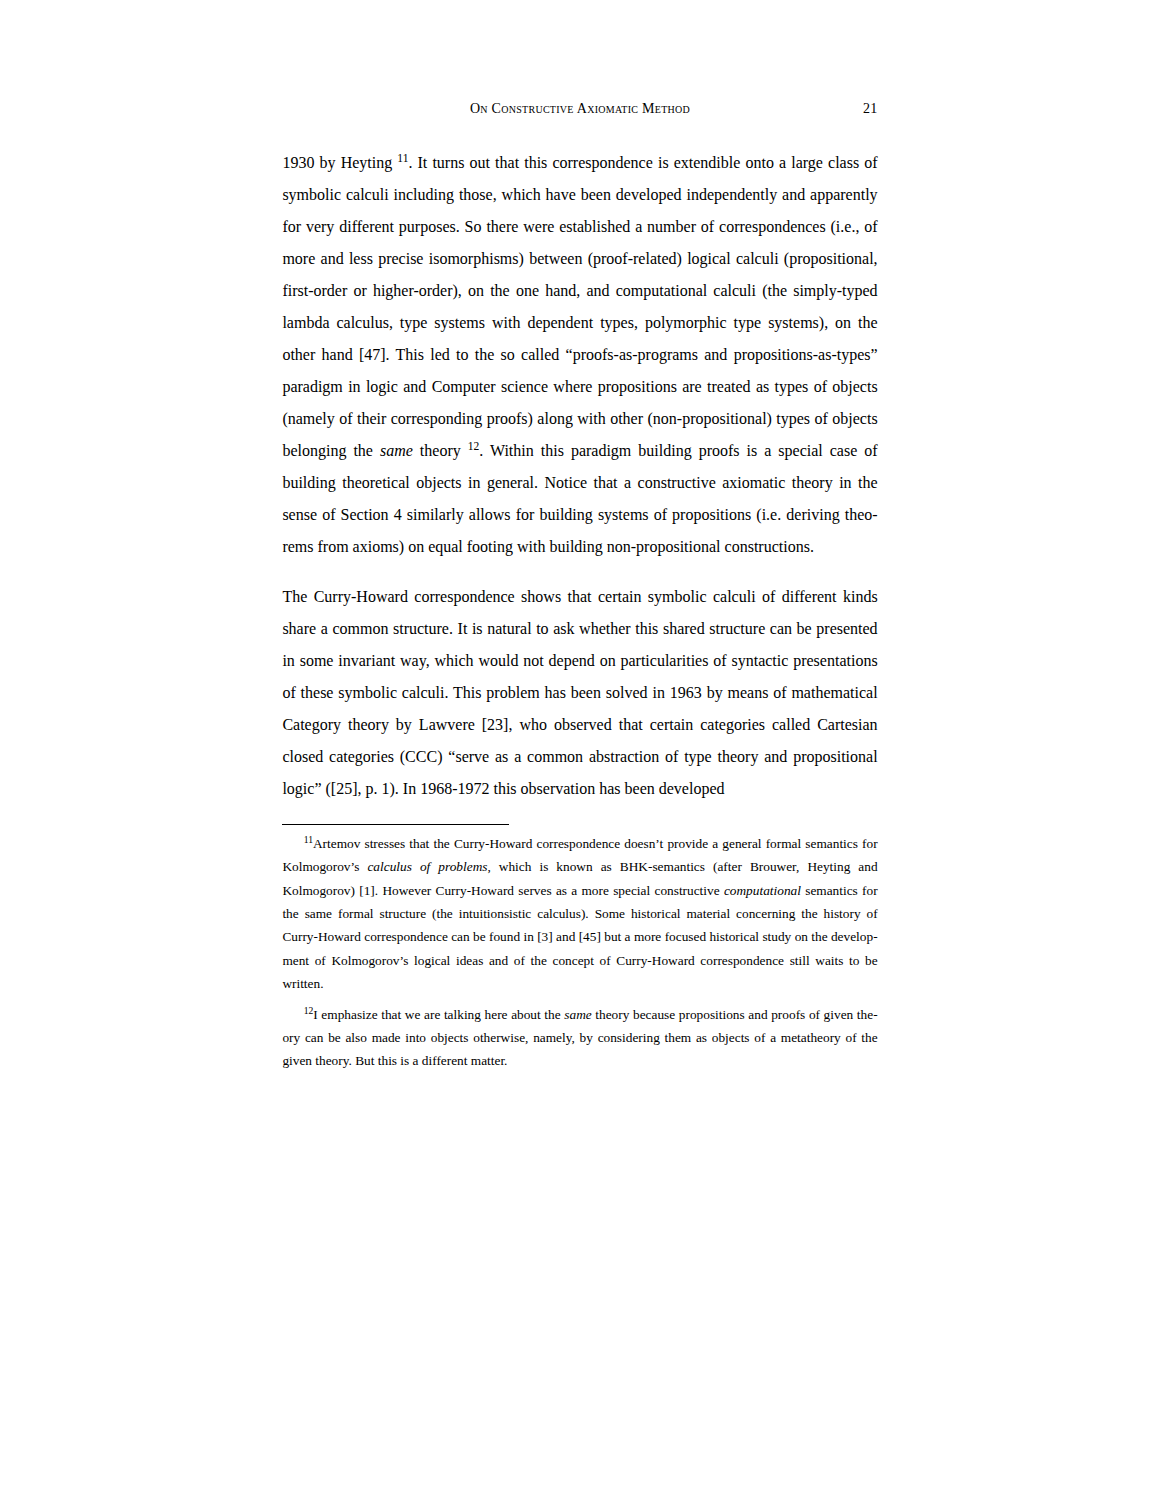On Constructive Axiomatic Method 21
1930 by Heyting 11. It turns out that this correspondence is extendible onto a large class of symbolic calculi including those, which have been developed independently and apparently for very different purposes. So there were established a number of correspondences (i.e., of more and less precise isomorphisms) between (proof-related) logical calculi (propositional, first-order or higher-order), on the one hand, and computational calculi (the simply-typed lambda calculus, type systems with dependent types, polymorphic type systems), on the other hand [47]. This led to the so called “proofs-as-programs and propositions-as-types” paradigm in logic and Computer science where propositions are treated as types of objects (namely of their corresponding proofs) along with other (non-propositional) types of objects belonging the same theory 12. Within this paradigm building proofs is a special case of building theoretical objects in general. Notice that a constructive axiomatic theory in the sense of Section 4 similarly allows for building systems of propositions (i.e. deriving theorems from axioms) on equal footing with building non-propositional constructions.
The Curry-Howard correspondence shows that certain symbolic calculi of different kinds share a common structure. It is natural to ask whether this shared structure can be presented in some invariant way, which would not depend on particularities of syntactic presentations of these symbolic calculi. This problem has been solved in 1963 by means of mathematical Category theory by Lawvere [23], who observed that certain categories called Cartesian closed categories (CCC) “serve as a common abstraction of type theory and propositional logic” ([25], p. 1). In 1968-1972 this observation has been developed
11Artemov stresses that the Curry-Howard correspondence doesn’t provide a general formal semantics for Kolmogorov’s calculus of problems, which is known as BHK-semantics (after Brouwer, Heyting and Kolmogorov) [1]. However Curry-Howard serves as a more special constructive computational semantics for the same formal structure (the intuitionsistic calculus). Some historical material concerning the history of Curry-Howard correspondence can be found in [3] and [45] but a more focused historical study on the development of Kolmogorov’s logical ideas and of the concept of Curry-Howard correspondence still waits to be written.
12I emphasize that we are talking here about the same theory because propositions and proofs of given theory can be also made into objects otherwise, namely, by considering them as objects of a metatheory of the given theory. But this is a different matter.